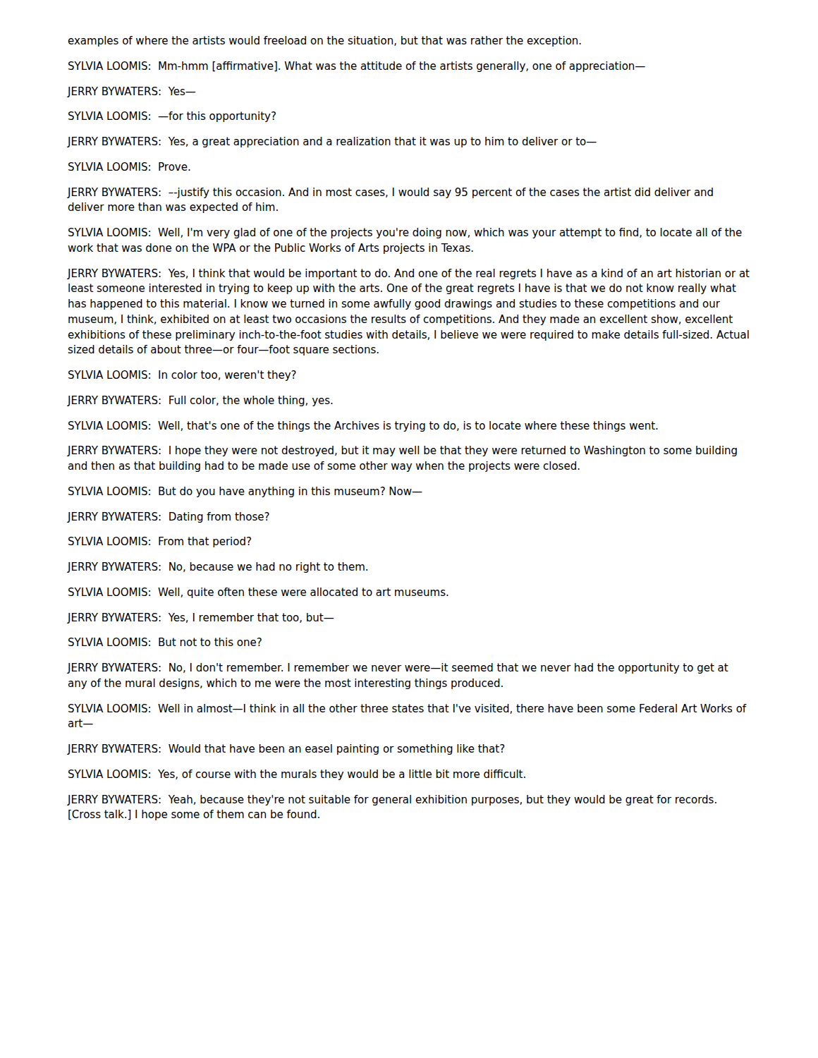examples of where the artists would freeload on the situation, but that was rather the exception.
SYLVIA LOOMIS: Mm-hmm [affirmative]. What was the attitude of the artists generally, one of appreciation—
JERRY BYWATERS: Yes—
SYLVIA LOOMIS: —for this opportunity?
JERRY BYWATERS: Yes, a great appreciation and a realization that it was up to him to deliver or to—
SYLVIA LOOMIS: Prove.
JERRY BYWATERS: –-justify this occasion. And in most cases, I would say 95 percent of the cases the artist did deliver and deliver more than was expected of him.
SYLVIA LOOMIS: Well, I'm very glad of one of the projects you're doing now, which was your attempt to find, to locate all of the work that was done on the WPA or the Public Works of Arts projects in Texas.
JERRY BYWATERS: Yes, I think that would be important to do. And one of the real regrets I have as a kind of an art historian or at least someone interested in trying to keep up with the arts. One of the great regrets I have is that we do not know really what has happened to this material. I know we turned in some awfully good drawings and studies to these competitions and our museum, I think, exhibited on at least two occasions the results of competitions. And they made an excellent show, excellent exhibitions of these preliminary inch-to-the-foot studies with details, I believe we were required to make details full-sized. Actual sized details of about three—or four—foot square sections.
SYLVIA LOOMIS: In color too, weren't they?
JERRY BYWATERS: Full color, the whole thing, yes.
SYLVIA LOOMIS: Well, that's one of the things the Archives is trying to do, is to locate where these things went.
JERRY BYWATERS: I hope they were not destroyed, but it may well be that they were returned to Washington to some building and then as that building had to be made use of some other way when the projects were closed.
SYLVIA LOOMIS: But do you have anything in this museum? Now—
JERRY BYWATERS: Dating from those?
SYLVIA LOOMIS: From that period?
JERRY BYWATERS: No, because we had no right to them.
SYLVIA LOOMIS: Well, quite often these were allocated to art museums.
JERRY BYWATERS: Yes, I remember that too, but—
SYLVIA LOOMIS: But not to this one?
JERRY BYWATERS: No, I don't remember. I remember we never were—it seemed that we never had the opportunity to get at any of the mural designs, which to me were the most interesting things produced.
SYLVIA LOOMIS: Well in almost—I think in all the other three states that I've visited, there have been some Federal Art Works of art—
JERRY BYWATERS: Would that have been an easel painting or something like that?
SYLVIA LOOMIS: Yes, of course with the murals they would be a little bit more difficult.
JERRY BYWATERS: Yeah, because they're not suitable for general exhibition purposes, but they would be great for records. [Cross talk.] I hope some of them can be found.